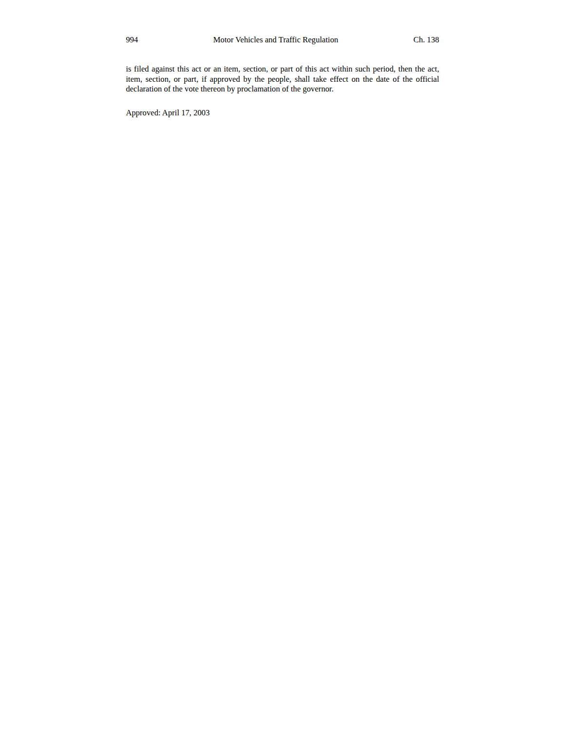994 Motor Vehicles and Traffic Regulation Ch. 138
is filed against this act or an item, section, or part of this act within such period, then the act, item, section, or part, if approved by the people, shall take effect on the date of the official declaration of the vote thereon by proclamation of the governor.
Approved: April 17, 2003